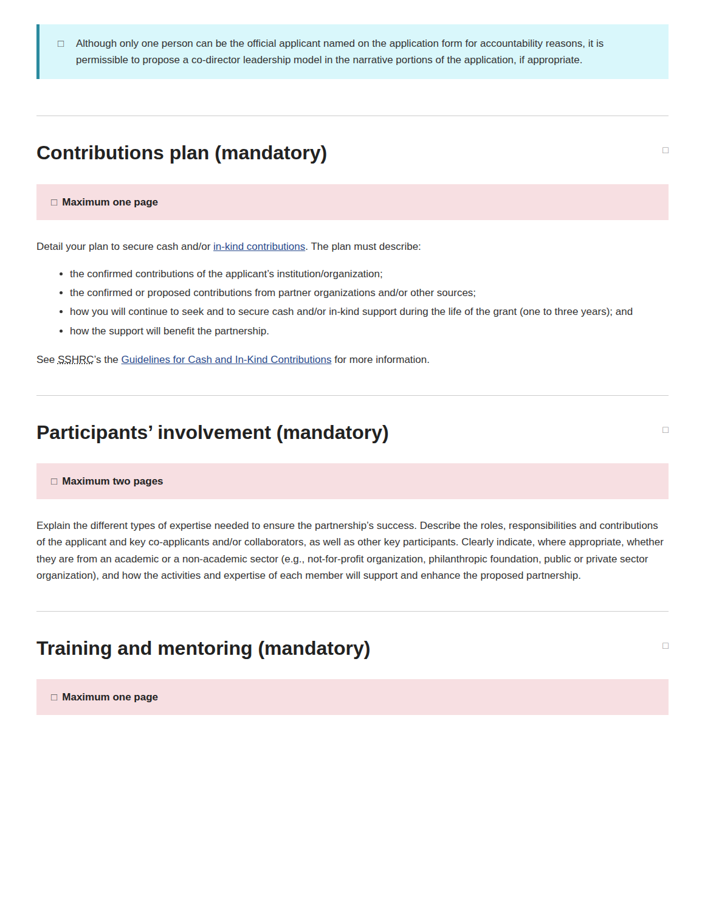Although only one person can be the official applicant named on the application form for accountability reasons, it is permissible to propose a co-director leadership model in the narrative portions of the application, if appropriate.
Contributions plan (mandatory)□
□Maximum one page
Detail your plan to secure cash and/or in-kind contributions. The plan must describe:
the confirmed contributions of the applicant’s institution/organization;
the confirmed or proposed contributions from partner organizations and/or other sources;
how you will continue to seek and to secure cash and/or in-kind support during the life of the grant (one to three years); and
how the support will benefit the partnership.
See SSHRC’s the Guidelines for Cash and In-Kind Contributions for more information.
Participants’ involvement (mandatory)□
□Maximum two pages
Explain the different types of expertise needed to ensure the partnership’s success. Describe the roles, responsibilities and contributions of the applicant and key co-applicants and/or collaborators, as well as other key participants. Clearly indicate, where appropriate, whether they are from an academic or a non-academic sector (e.g., not-for-profit organization, philanthropic foundation, public or private sector organization), and how the activities and expertise of each member will support and enhance the proposed partnership.
Training and mentoring (mandatory)□
□Maximum one page